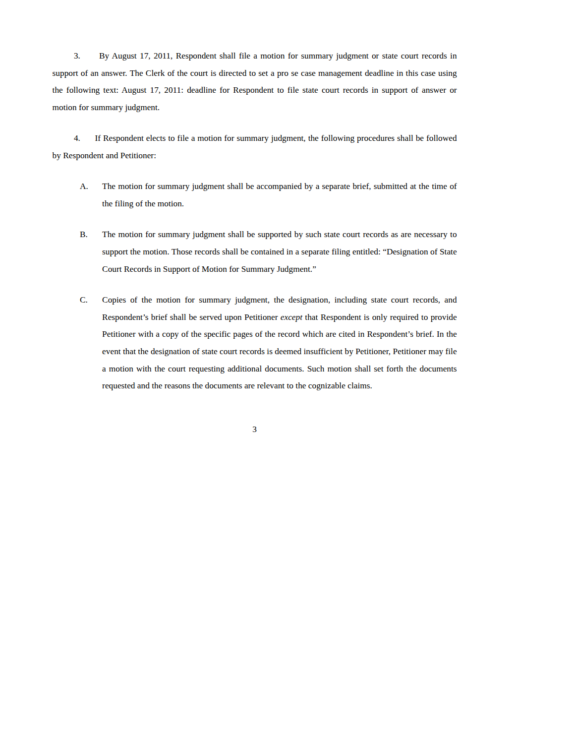3. By August 17, 2011, Respondent shall file a motion for summary judgment or state court records in support of an answer. The Clerk of the court is directed to set a pro se case management deadline in this case using the following text: August 17, 2011: deadline for Respondent to file state court records in support of answer or motion for summary judgment.
4. If Respondent elects to file a motion for summary judgment, the following procedures shall be followed by Respondent and Petitioner:
A. The motion for summary judgment shall be accompanied by a separate brief, submitted at the time of the filing of the motion.
B. The motion for summary judgment shall be supported by such state court records as are necessary to support the motion. Those records shall be contained in a separate filing entitled: “Designation of State Court Records in Support of Motion for Summary Judgment.”
C. Copies of the motion for summary judgment, the designation, including state court records, and Respondent’s brief shall be served upon Petitioner except that Respondent is only required to provide Petitioner with a copy of the specific pages of the record which are cited in Respondent’s brief. In the event that the designation of state court records is deemed insufficient by Petitioner, Petitioner may file a motion with the court requesting additional documents. Such motion shall set forth the documents requested and the reasons the documents are relevant to the cognizable claims.
3